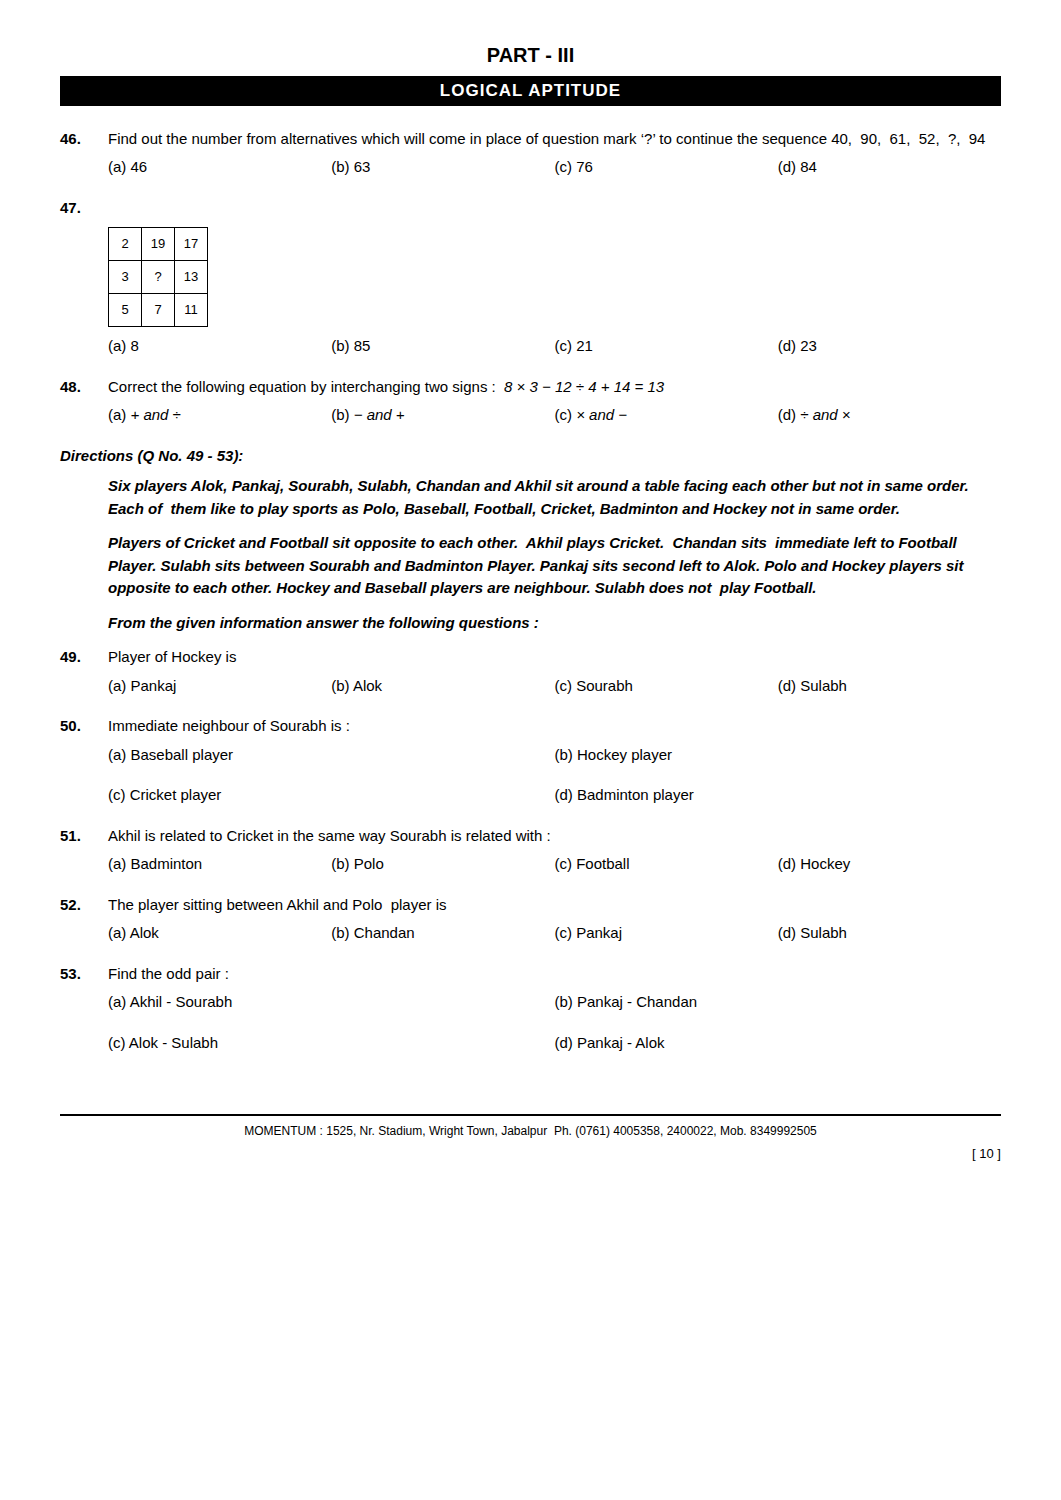PART - III
LOGICAL APTITUDE
46.
Find out the number from alternatives which will come in place of question mark ‘?’ to continue the sequence 40, 90, 61, 52, ?, 94
(a) 46
(b) 63
(c) 76
(d) 84
47.
| 2 | 19 | 17 |
| 3 | ? | 13 |
| 5 | 7 | 11 |
(a) 8
(b) 85
(c) 21
(d) 23
48.
Correct the following equation by interchanging two signs : 8 × 3 − 12 ÷ 4 + 14 = 13
(a) + and ÷
(b) − and +
(c) × and −
(d) ÷ and ×
Directions (Q No. 49 - 53):
Six players Alok, Pankaj, Sourabh, Sulabh, Chandan and Akhil sit around a table facing each other but not in same order. Each of them like to play sports as Polo, Baseball, Football, Cricket, Badminton and Hockey not in same order.
Players of Cricket and Football sit opposite to each other. Akhil plays Cricket. Chandan sits immediate left to Football Player. Sulabh sits between Sourabh and Badminton Player. Pankaj sits second left to Alok. Polo and Hockey players sit opposite to each other. Hockey and Baseball players are neighbour. Sulabh does not play Football.
From the given information answer the following questions :
49.
Player of Hockey is
(a) Pankaj
(b) Alok
(c) Sourabh
(d) Sulabh
50.
Immediate neighbour of Sourabh is :
(a) Baseball player
(b) Hockey player
(c) Cricket player
(d) Badminton player
51.
Akhil is related to Cricket in the same way Sourabh is related with :
(a) Badminton
(b) Polo
(c) Football
(d) Hockey
52.
The player sitting between Akhil and Polo player is
(a) Alok
(b) Chandan
(c) Pankaj
(d) Sulabh
53.
Find the odd pair :
(a) Akhil - Sourabh
(b) Pankaj - Chandan
(c) Alok - Sulabh
(d) Pankaj - Alok
MOMENTUM : 1525, Nr. Stadium, Wright Town, Jabalpur Ph. (0761) 4005358, 2400022, Mob. 8349992505
[ 10 ]